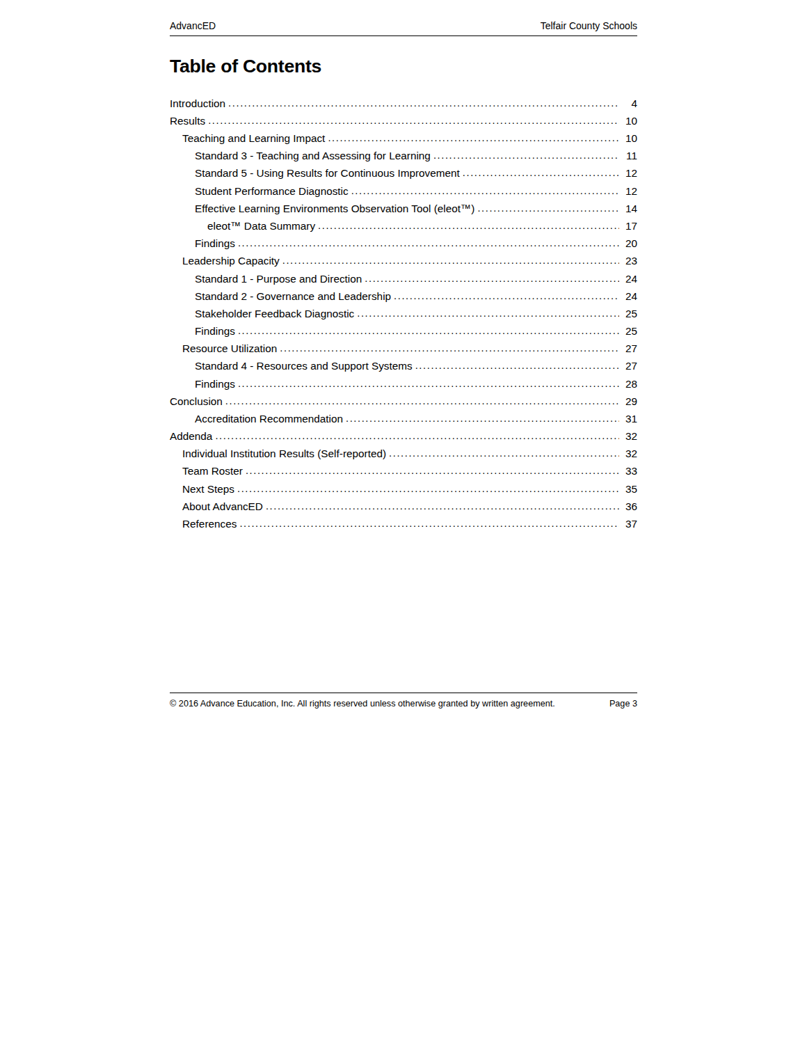AdvancED
Telfair County Schools
Table of Contents
Introduction ................................................................................................................................................................ 4
Results ................................................................................................................................................................ 10
Teaching and Learning Impact ................................................................................................................................................................ 10
Standard 3 - Teaching and Assessing for Learning ................................................................................................................................................................ 11
Standard 5 - Using Results for Continuous Improvement ................................................................................................................................................................ 12
Student Performance Diagnostic ................................................................................................................................................................ 12
Effective Learning Environments Observation Tool (eleot™) ................................................................................................................................................................ 14
eleot™ Data Summary ................................................................................................................................................................ 17
Findings ................................................................................................................................................................ 20
Leadership Capacity ................................................................................................................................................................ 23
Standard 1 - Purpose and Direction ................................................................................................................................................................ 24
Standard 2 - Governance and Leadership ................................................................................................................................................................ 24
Stakeholder Feedback Diagnostic ................................................................................................................................................................ 25
Findings ................................................................................................................................................................ 25
Resource Utilization ................................................................................................................................................................ 27
Standard 4 - Resources and Support Systems ................................................................................................................................................................ 27
Findings ................................................................................................................................................................ 28
Conclusion ................................................................................................................................................................ 29
Accreditation Recommendation ................................................................................................................................................................ 31
Addenda ................................................................................................................................................................ 32
Individual Institution Results (Self-reported) ................................................................................................................................................................ 32
Team Roster ................................................................................................................................................................ 33
Next Steps ................................................................................................................................................................ 35
About AdvancED ................................................................................................................................................................ 36
References ................................................................................................................................................................ 37
© 2016 Advance Education, Inc. All rights reserved unless otherwise granted by written agreement.
Page 3